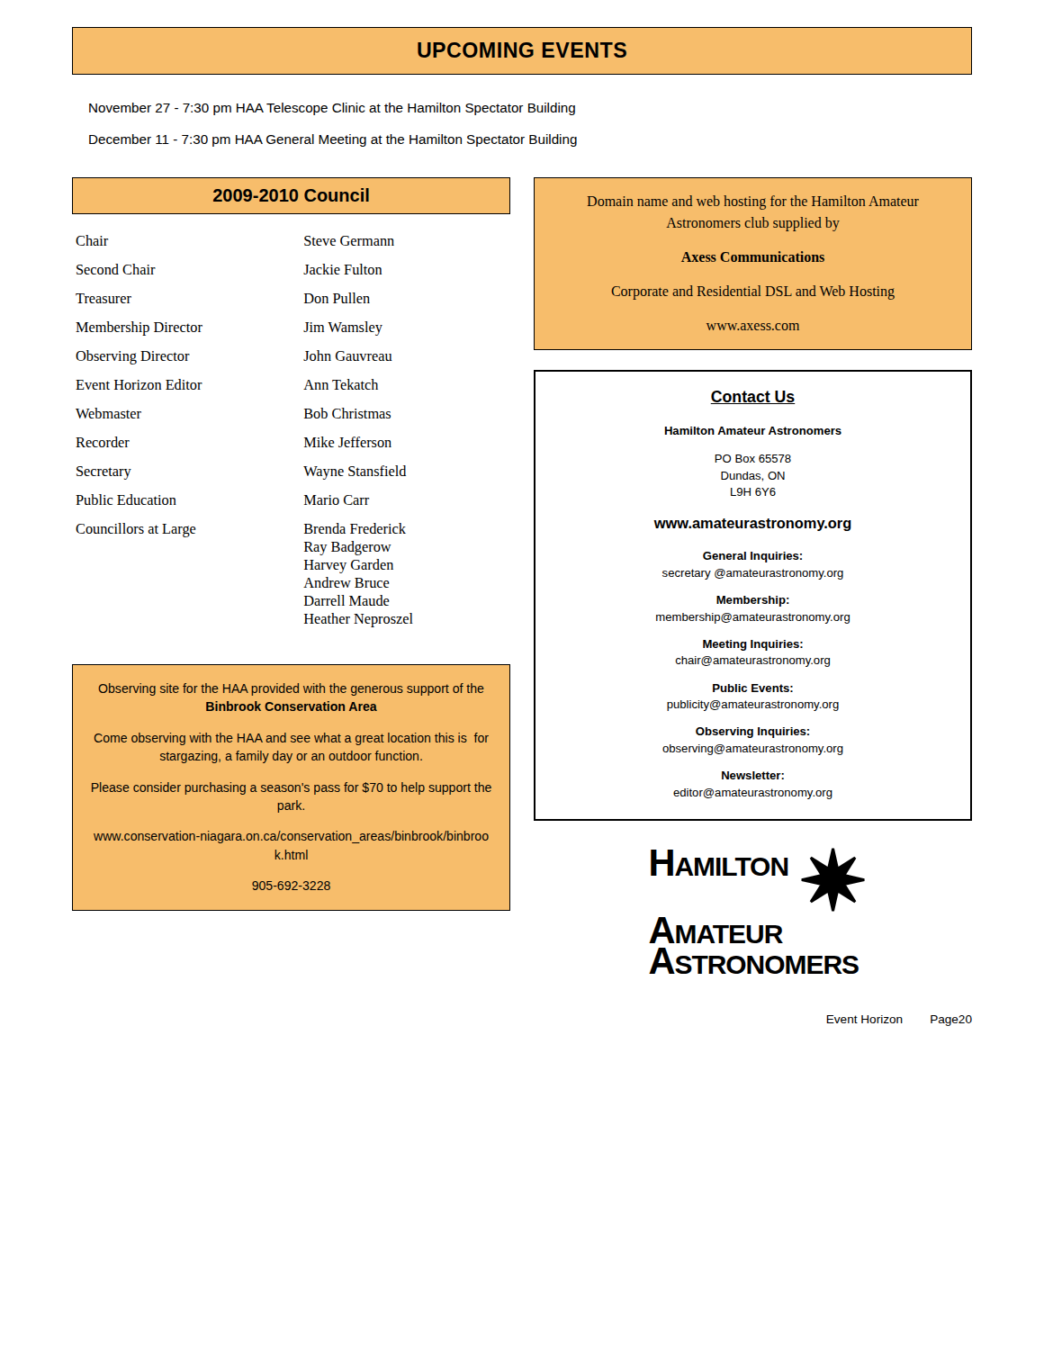UPCOMING EVENTS
November 27 - 7:30 pm HAA Telescope Clinic at the Hamilton Spectator Building
December 11 - 7:30 pm HAA General Meeting at the Hamilton Spectator Building
2009-2010 Council
| Chair | Steve Germann |
| Second Chair | Jackie Fulton |
| Treasurer | Don Pullen |
| Membership Director | Jim Wamsley |
| Observing Director | John Gauvreau |
| Event Horizon Editor | Ann Tekatch |
| Webmaster | Bob Christmas |
| Recorder | Mike Jefferson |
| Secretary | Wayne Stansfield |
| Public Education | Mario Carr |
| Councillors at Large | Brenda Frederick Ray Badgerow Harvey Garden Andrew Bruce Darrell Maude Heather Neproszel |
Observing site for the HAA provided with the generous support of the
Binbrook Conservation Area
Come observing with the HAA and see what a great location this is for stargazing, a family day or an outdoor function.
Please consider purchasing a season's pass for $70 to help support the park.
www.conservation-niagara.on.ca/conservation_areas/binbrook/binbrook.html
905-692-3228
Domain name and web hosting for the Hamilton Amateur Astronomers club supplied by
Axess Communications
Corporate and Residential DSL and Web Hosting
www.axess.com
Contact Us
Hamilton Amateur Astronomers
PO Box 65578
Dundas, ON
L9H 6Y6
www.amateurastronomy.org
General Inquiries:
secretary @amateurastronomy.org
Membership:
membership@amateurastronomy.org
Meeting Inquiries:
chair@amateurastronomy.org
Public Events:
publicity@amateurastronomy.org
Observing Inquiries:
observing@amateurastronomy.org
Newsletter:
editor@amateurastronomy.org
HAMILTON ✷ AMATEUR ASTRONOMERS
Event Horizon Page20